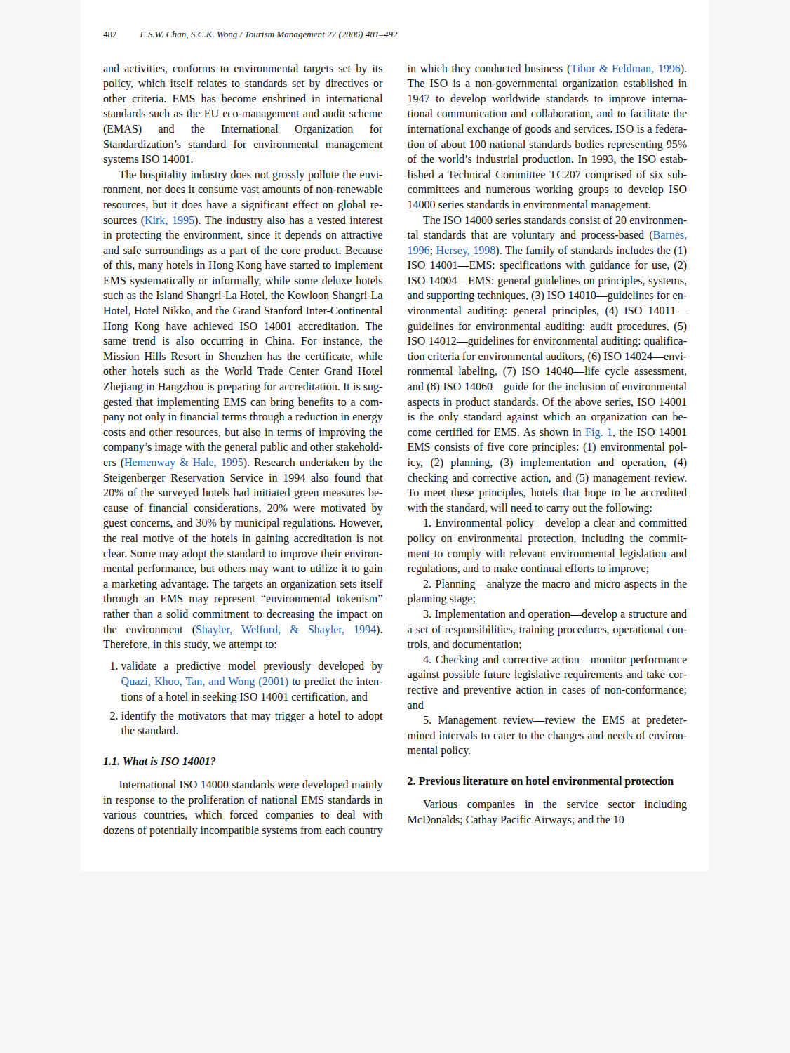482 E.S.W. Chan, S.C.K. Wong / Tourism Management 27 (2006) 481–492
and activities, conforms to environmental targets set by its policy, which itself relates to standards set by directives or other criteria. EMS has become enshrined in international standards such as the EU eco-management and audit scheme (EMAS) and the International Organization for Standardization’s standard for environmental management systems ISO 14001.
The hospitality industry does not grossly pollute the environment, nor does it consume vast amounts of non-renewable resources, but it does have a significant effect on global resources (Kirk, 1995). The industry also has a vested interest in protecting the environment, since it depends on attractive and safe surroundings as a part of the core product. Because of this, many hotels in Hong Kong have started to implement EMS systematically or informally, while some deluxe hotels such as the Island Shangri-La Hotel, the Kowloon Shangri-La Hotel, Hotel Nikko, and the Grand Stanford Inter-Continental Hong Kong have achieved ISO 14001 accreditation. The same trend is also occurring in China. For instance, the Mission Hills Resort in Shenzhen has the certificate, while other hotels such as the World Trade Center Grand Hotel Zhejiang in Hangzhou is preparing for accreditation. It is suggested that implementing EMS can bring benefits to a company not only in financial terms through a reduction in energy costs and other resources, but also in terms of improving the company’s image with the general public and other stakeholders (Hemenway & Hale, 1995). Research undertaken by the Steigenberger Reservation Service in 1994 also found that 20% of the surveyed hotels had initiated green measures because of financial considerations, 20% were motivated by guest concerns, and 30% by municipal regulations. However, the real motive of the hotels in gaining accreditation is not clear. Some may adopt the standard to improve their environmental performance, but others may want to utilize it to gain a marketing advantage. The targets an organization sets itself through an EMS may represent “environmental tokenism” rather than a solid commitment to decreasing the impact on the environment (Shayler, Welford, & Shayler, 1994). Therefore, in this study, we attempt to:
validate a predictive model previously developed by Quazi, Khoo, Tan, and Wong (2001) to predict the intentions of a hotel in seeking ISO 14001 certification, and
identify the motivators that may trigger a hotel to adopt the standard.
1.1. What is ISO 14001?
International ISO 14000 standards were developed mainly in response to the proliferation of national EMS standards in various countries, which forced companies to deal with dozens of potentially incompatible systems from each country in which they conducted business (Tibor & Feldman, 1996). The ISO is a non-governmental organization established in 1947 to develop worldwide standards to improve international communication and collaboration, and to facilitate the international exchange of goods and services. ISO is a federation of about 100 national standards bodies representing 95% of the world’s industrial production. In 1993, the ISO established a Technical Committee TC207 comprised of six subcommittees and numerous working groups to develop ISO 14000 series standards in environmental management.
The ISO 14000 series standards consist of 20 environmental standards that are voluntary and process-based (Barnes, 1996; Hersey, 1998). The family of standards includes the (1) ISO 14001—EMS: specifications with guidance for use, (2) ISO 14004—EMS: general guidelines on principles, systems, and supporting techniques, (3) ISO 14010—guidelines for environmental auditing: general principles, (4) ISO 14011—guidelines for environmental auditing: audit procedures, (5) ISO 14012—guidelines for environmental auditing: qualification criteria for environmental auditors, (6) ISO 14024—environmental labeling, (7) ISO 14040—life cycle assessment, and (8) ISO 14060—guide for the inclusion of environmental aspects in product standards. Of the above series, ISO 14001 is the only standard against which an organization can become certified for EMS. As shown in Fig. 1, the ISO 14001 EMS consists of five core principles: (1) environmental policy, (2) planning, (3) implementation and operation, (4) checking and corrective action, and (5) management review. To meet these principles, hotels that hope to be accredited with the standard, will need to carry out the following:
1. Environmental policy—develop a clear and committed policy on environmental protection, including the commitment to comply with relevant environmental legislation and regulations, and to make continual efforts to improve;
2. Planning—analyze the macro and micro aspects in the planning stage;
3. Implementation and operation—develop a structure and a set of responsibilities, training procedures, operational controls, and documentation;
4. Checking and corrective action—monitor performance against possible future legislative requirements and take corrective and preventive action in cases of non-conformance; and
5. Management review—review the EMS at predetermined intervals to cater to the changes and needs of environmental policy.
2. Previous literature on hotel environmental protection
Various companies in the service sector including McDonalds; Cathay Pacific Airways; and the 10